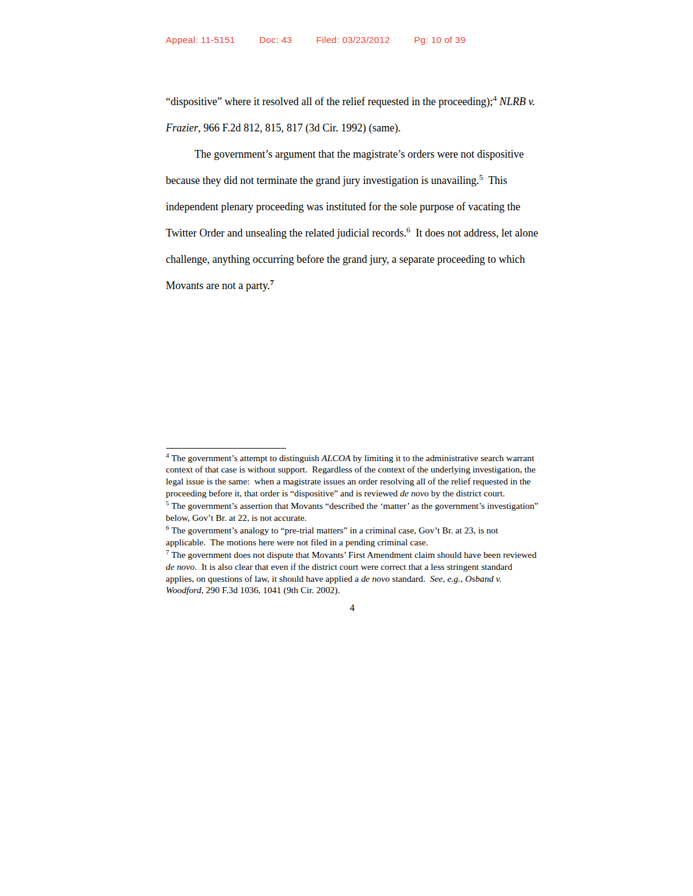Appeal: 11-5151 Doc: 43 Filed: 03/23/2012 Pg: 10 of 39
“dispositive” where it resolved all of the relief requested in the proceeding);4 NLRB v. Frazier, 966 F.2d 812, 815, 817 (3d Cir. 1992) (same).
The government’s argument that the magistrate’s orders were not dispositive because they did not terminate the grand jury investigation is unavailing.5 This independent plenary proceeding was instituted for the sole purpose of vacating the Twitter Order and unsealing the related judicial records.6 It does not address, let alone challenge, anything occurring before the grand jury, a separate proceeding to which Movants are not a party.7
4 The government’s attempt to distinguish ALCOA by limiting it to the administrative search warrant context of that case is without support. Regardless of the context of the underlying investigation, the legal issue is the same: when a magistrate issues an order resolving all of the relief requested in the proceeding before it, that order is “dispositive” and is reviewed de novo by the district court.
5 The government’s assertion that Movants “described the ‘matter’ as the government’s investigation” below, Gov’t Br. at 22, is not accurate.
6 The government’s analogy to “pre-trial matters” in a criminal case, Gov’t Br. at 23, is not applicable. The motions here were not filed in a pending criminal case.
7 The government does not dispute that Movants’ First Amendment claim should have been reviewed de novo. It is also clear that even if the district court were correct that a less stringent standard applies, on questions of law, it should have applied a de novo standard. See, e.g., Osband v. Woodford, 290 F.3d 1036, 1041 (9th Cir. 2002).
4